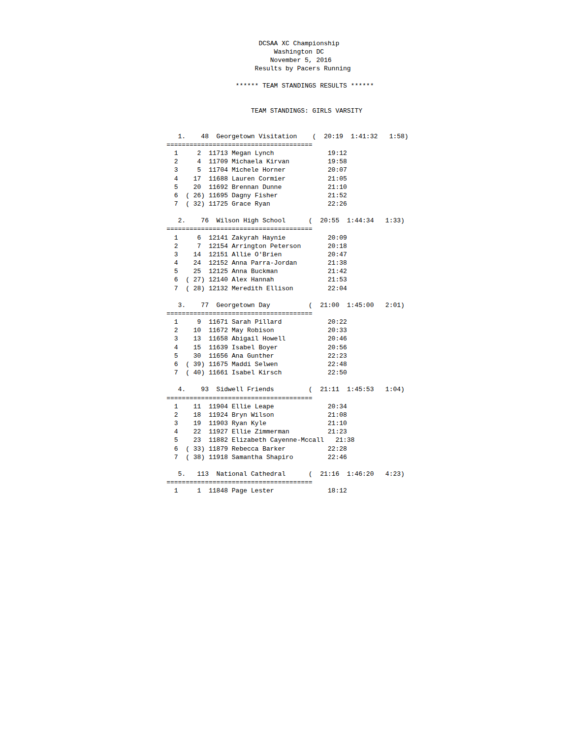DCSAA XC Championship
                             Washington DC
                            November 5, 2016
                        Results by Pacers Running

                   ****** TEAM STANDINGS RESULTS ******


                       TEAM STANDINGS: GIRLS VARSITY


    1.    48  Georgetown Visitation    (  20:19  1:41:32   1:58)
 ======================================
   1     2  11713 Megan Lynch              19:12
   2     4  11709 Michaela Kirvan          19:58
   3     5  11704 Michele Horner           20:07
   4    17  11688 Lauren Cormier           21:05
   5    20  11692 Brennan Dunne            21:10
   6  ( 26) 11695 Dagny Fisher             21:52
   7  ( 32) 11725 Grace Ryan               22:26

    2.    76  Wilson High School      (  20:55  1:44:34   1:33)
 ======================================
   1     6  12141 Zakyrah Haynie           20:09
   2     7  12154 Arrington Peterson       20:18
   3    14  12151 Allie O'Brien            20:47
   4    24  12152 Anna Parra-Jordan        21:38
   5    25  12125 Anna Buckman             21:42
   6  ( 27) 12140 Alex Hannah              21:53
   7  ( 28) 12132 Meredith Ellison         22:04

    3.    77  Georgetown Day          (  21:00  1:45:00   2:01)
 ======================================
   1     9  11671 Sarah Pillard            20:22
   2    10  11672 May Robison              20:33
   3    13  11658 Abigail Howell           20:46
   4    15  11639 Isabel Boyer             20:56
   5    30  11656 Ana Gunther              22:23
   6  ( 39) 11675 Maddi Selwen             22:48
   7  ( 40) 11661 Isabel Kirsch            22:50

    4.    93  Sidwell Friends         (  21:11  1:45:53   1:04)
 ======================================
   1    11  11904 Ellie Leape              20:34
   2    18  11924 Bryn Wilson              21:08
   3    19  11903 Ryan Kyle                21:10
   4    22  11927 Ellie Zimmerman          21:23
   5    23  11882 Elizabeth Cayenne-Mccall   21:38
   6  ( 33) 11879 Rebecca Barker           22:28
   7  ( 38) 11918 Samantha Shapiro         22:46

    5.   113  National Cathedral      (  21:16  1:46:20   4:23)
 ======================================
   1     1  11848 Page Lester              18:12